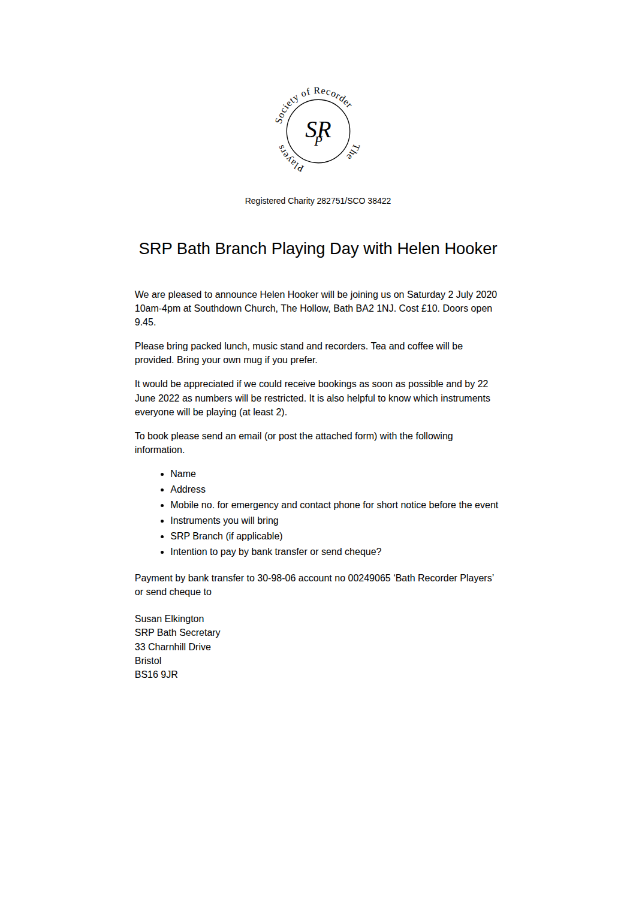Society of Recorder The Players SR P
Registered Charity 282751/SCO 38422
SRP Bath Branch Playing Day with Helen Hooker
We are pleased to announce Helen Hooker will be joining us on Saturday 2 July 2020 10am-4pm at Southdown Church, The Hollow, Bath BA2 1NJ. Cost £10. Doors open 9.45.
Please bring packed lunch, music stand and recorders. Tea and coffee will be provided. Bring your own mug if you prefer.
It would be appreciated if we could receive bookings as soon as possible and by 22 June 2022 as numbers will be restricted. It is also helpful to know which instruments everyone will be playing (at least 2).
To book please send an email (or post the attached form) with the following information.
Name
Address
Mobile no. for emergency and contact phone for short notice before the event
Instruments you will bring
SRP Branch (if applicable)
Intention to pay by bank transfer or send cheque?
Payment by bank transfer to 30-98-06 account no 00249065 ‘Bath Recorder Players’ or send cheque to
Susan Elkington
SRP Bath Secretary
33 Charnhill Drive
Bristol
BS16 9JR